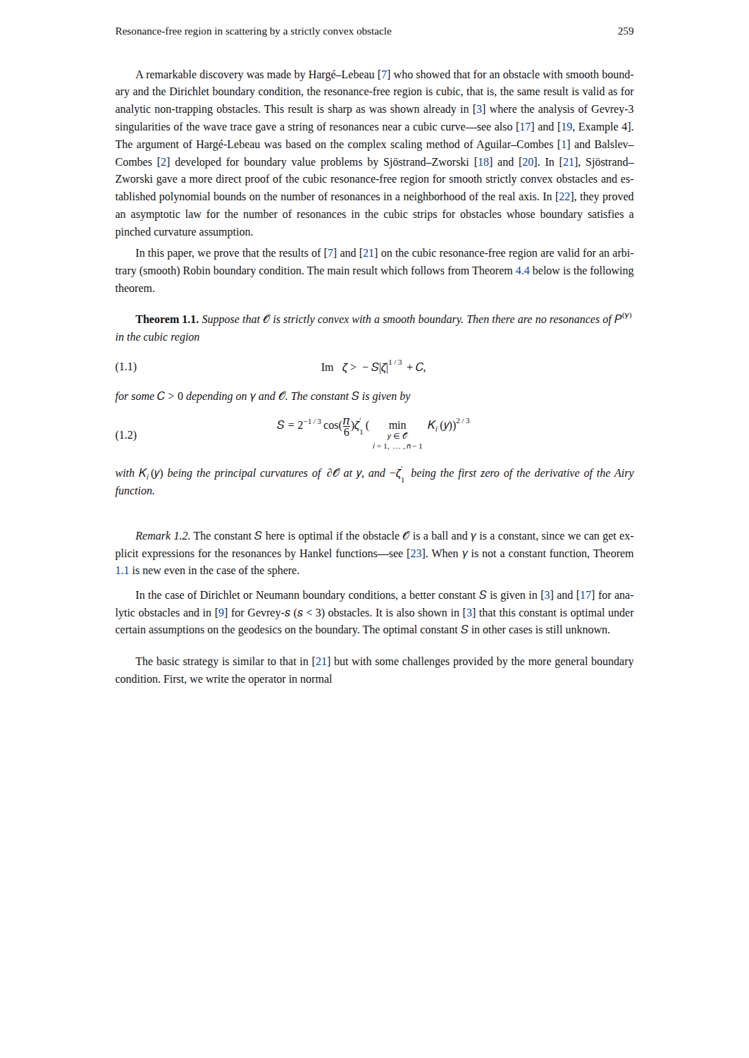Resonance-free region in scattering by a strictly convex obstacle 259
A remarkable discovery was made by Hargé–Lebeau [7] who showed that for an obstacle with smooth boundary and the Dirichlet boundary condition, the resonance-free region is cubic, that is, the same result is valid as for analytic non-trapping obstacles. This result is sharp as was shown already in [3] where the analysis of Gevrey-3 singularities of the wave trace gave a string of resonances near a cubic curve—see also [17] and [19, Example 4]. The argument of Hargé-Lebeau was based on the complex scaling method of Aguilar–Combes [1] and Balslev–Combes [2] developed for boundary value problems by Sjöstrand–Zworski [18] and [20]. In [21], Sjöstrand–Zworski gave a more direct proof of the cubic resonance-free region for smooth strictly convex obstacles and established polynomial bounds on the number of resonances in a neighborhood of the real axis. In [22], they proved an asymptotic law for the number of resonances in the cubic strips for obstacles whose boundary satisfies a pinched curvature assumption.
In this paper, we prove that the results of [7] and [21] on the cubic resonance-free region are valid for an arbitrary (smooth) Robin boundary condition. The main result which follows from Theorem 4.4 below is the following theorem.
Theorem 1.1. Suppose that 𝒪 is strictly convex with a smooth boundary. Then there are no resonances of P(γ) in the cubic region
(1.1) Im ζ > −S |ζ|1/3 +C,
for some C>0 depending on γ and 𝒪. The constant S is given by
(1.2) S= 2−1/3 cos (π6) ζ1′ ( min y∈𝒪 i=1,…,n−1 Ki(y) ) 2/3
with Ki(y) being the principal curvatures of ∂𝒪 at y, and −ζ1′ being the first zero of the derivative of the Airy function.
Remark 1.2. The constant S here is optimal if the obstacle 𝒪 is a ball and γ is a constant, since we can get explicit expressions for the resonances by Hankel functions—see [23]. When γ is not a constant function, Theorem 1.1 is new even in the case of the sphere.
In the case of Dirichlet or Neumann boundary conditions, a better constant S is given in [3] and [17] for analytic obstacles and in [9] for Gevrey-s (s<3) obstacles. It is also shown in [3] that this constant is optimal under certain assumptions on the geodesics on the boundary. The optimal constant S in other cases is still unknown.
The basic strategy is similar to that in [21] but with some challenges provided by the more general boundary condition. First, we write the operator in normal